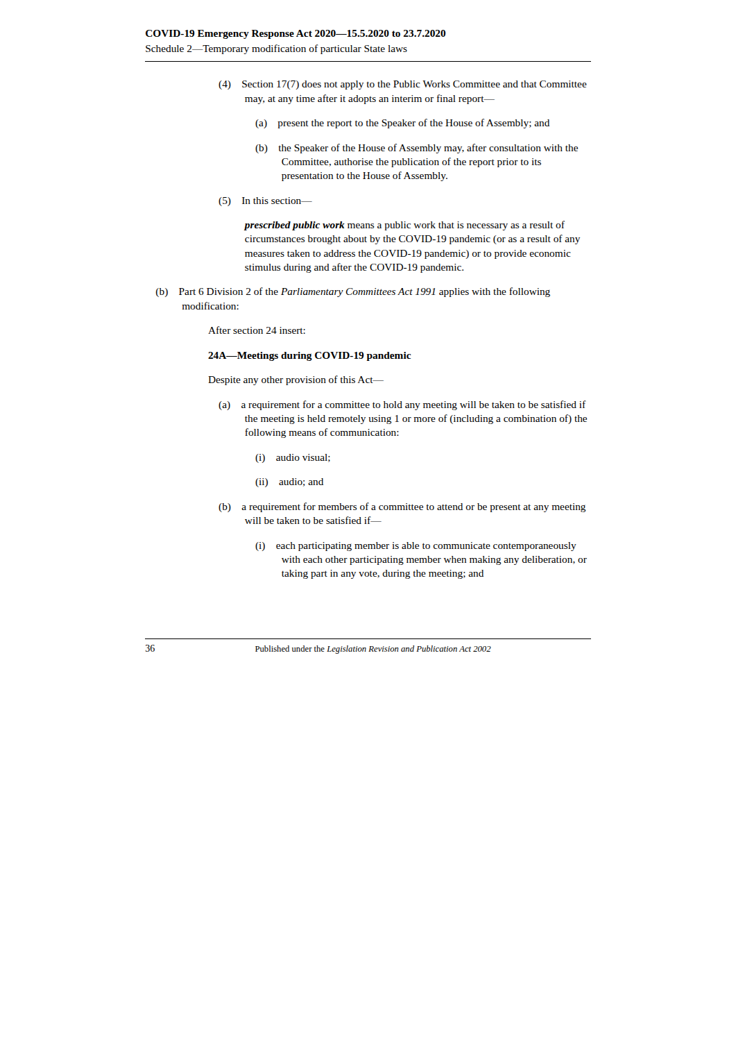COVID-19 Emergency Response Act 2020—15.5.2020 to 23.7.2020
Schedule 2—Temporary modification of particular State laws
(4) Section 17(7) does not apply to the Public Works Committee and that Committee may, at any time after it adopts an interim or final report—
(a) present the report to the Speaker of the House of Assembly; and
(b) the Speaker of the House of Assembly may, after consultation with the Committee, authorise the publication of the report prior to its presentation to the House of Assembly.
(5) In this section—
prescribed public work means a public work that is necessary as a result of circumstances brought about by the COVID-19 pandemic (or as a result of any measures taken to address the COVID-19 pandemic) or to provide economic stimulus during and after the COVID-19 pandemic.
(b) Part 6 Division 2 of the Parliamentary Committees Act 1991 applies with the following modification:
After section 24 insert:
24A—Meetings during COVID-19 pandemic
Despite any other provision of this Act—
(a) a requirement for a committee to hold any meeting will be taken to be satisfied if the meeting is held remotely using 1 or more of (including a combination of) the following means of communication:
(i) audio visual;
(ii) audio; and
(b) a requirement for members of a committee to attend or be present at any meeting will be taken to be satisfied if—
(i) each participating member is able to communicate contemporaneously with each other participating member when making any deliberation, or taking part in any vote, during the meeting; and
36 Published under the Legislation Revision and Publication Act 2002